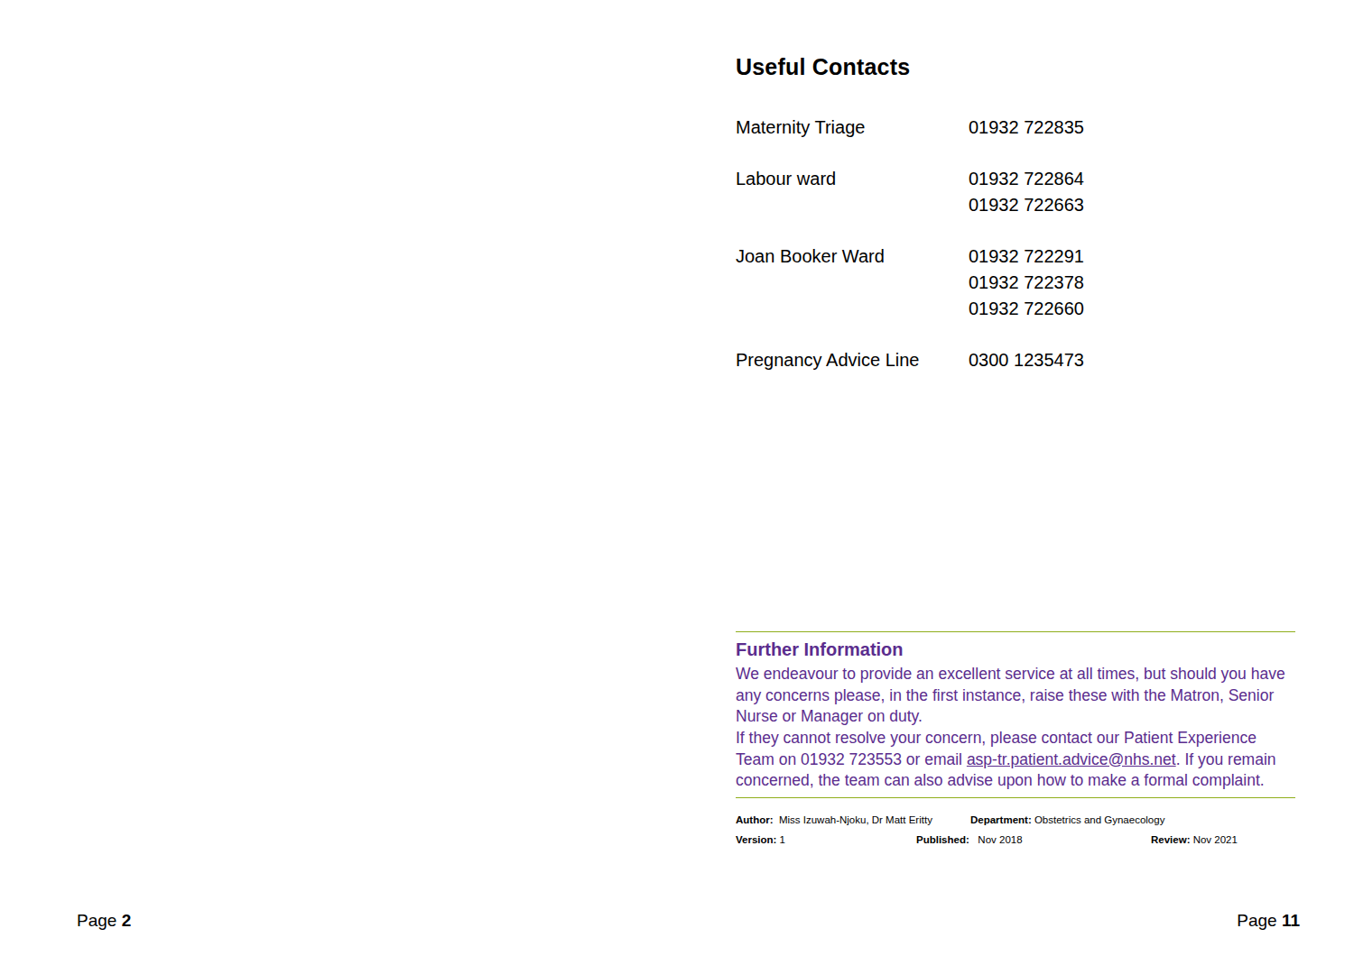Useful Contacts
| Maternity Triage | 01932 722835 |
| Labour ward | 01932 722864 01932 722663 |
| Joan Booker Ward | 01932 722291 01932 722378 01932 722660 |
| Pregnancy Advice Line | 0300 1235473 |
Further Information
We endeavour to provide an excellent service at all times, but should you have any concerns please, in the first instance, raise these with the Matron, Senior Nurse or Manager on duty.
If they cannot resolve your concern, please contact our Patient Experience Team on 01932 723553 or email asp-tr.patient.advice@nhs.net. If you remain concerned, the team can also advise upon how to make a formal complaint.
Author: Miss Izuwah-Njoku, Dr Matt Eritty Department: Obstetrics and Gynaecology Version: 1 Published: Nov 2018 Review: Nov 2021
Page 2
Page 11